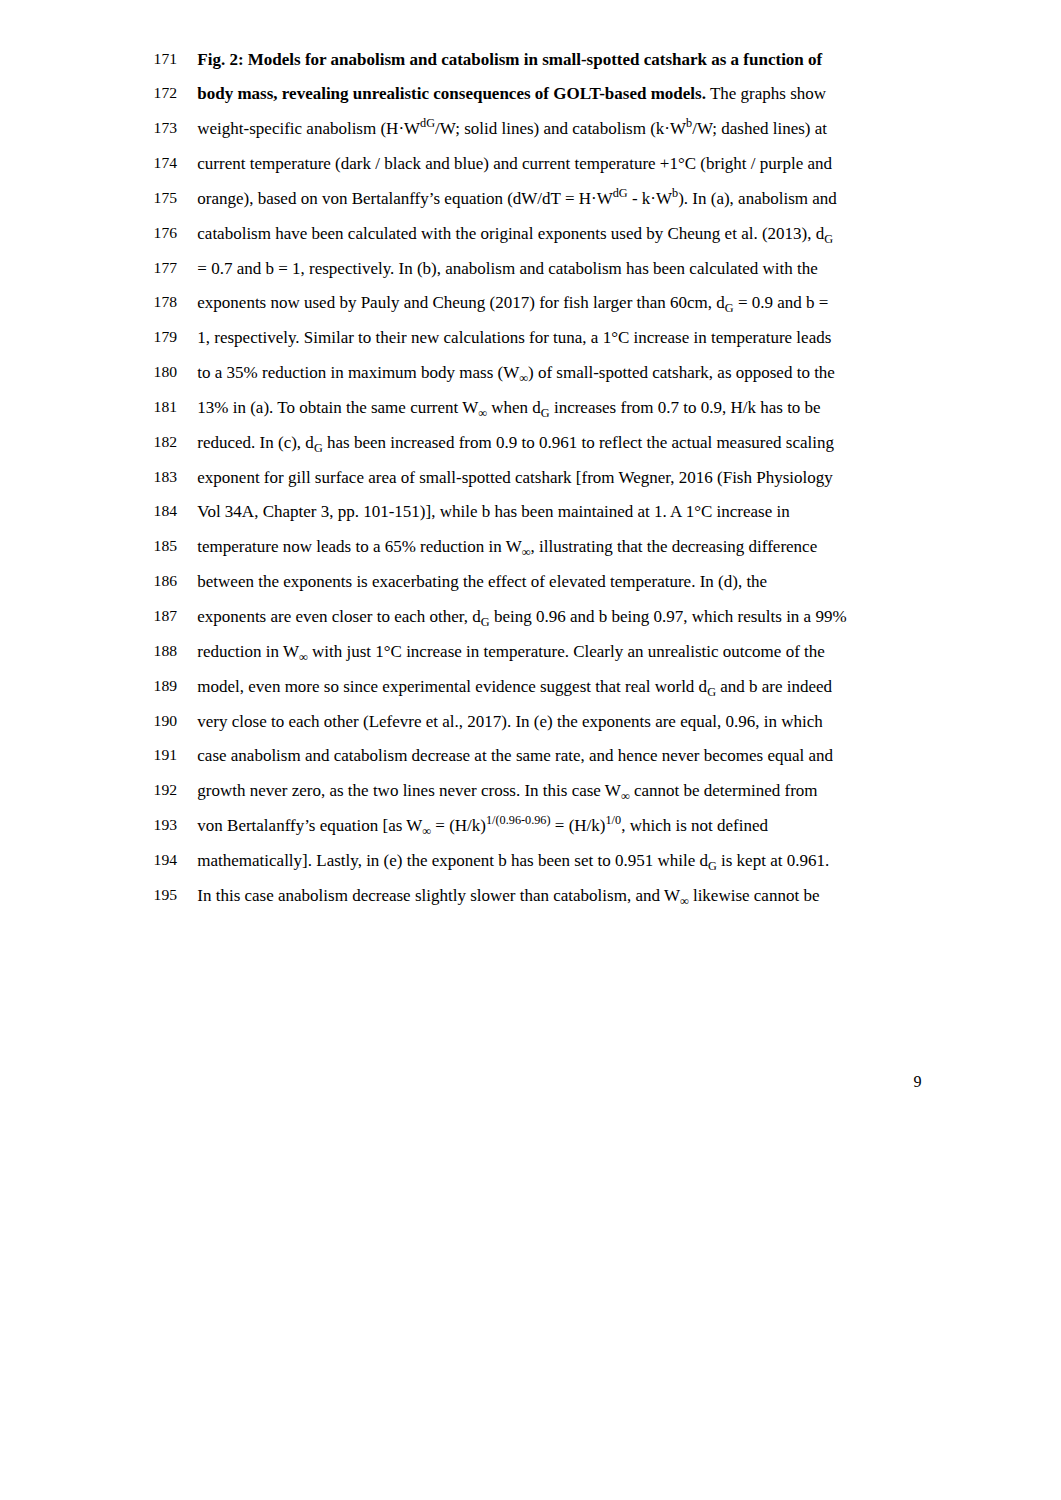Fig. 2: Models for anabolism and catabolism in small-spotted catshark as a function of
body mass, revealing unrealistic consequences of GOLT-based models. The graphs show
weight-specific anabolism (H·WdG/W; solid lines) and catabolism (k·Wb/W; dashed lines) at
current temperature (dark / black and blue) and current temperature +1°C (bright / purple and
orange), based on von Bertalanffy’s equation (dW/dT = H·WdG - k·Wb). In (a), anabolism and
catabolism have been calculated with the original exponents used by Cheung et al. (2013), dG
= 0.7 and b = 1, respectively. In (b), anabolism and catabolism has been calculated with the
exponents now used by Pauly and Cheung (2017) for fish larger than 60cm, dG = 0.9 and b =
1, respectively. Similar to their new calculations for tuna, a 1°C increase in temperature leads
to a 35% reduction in maximum body mass (W∞) of small-spotted catshark, as opposed to the
13% in (a). To obtain the same current W∞ when dG increases from 0.7 to 0.9, H/k has to be
reduced. In (c), dG has been increased from 0.9 to 0.961 to reflect the actual measured scaling
exponent for gill surface area of small-spotted catshark [from Wegner, 2016 (Fish Physiology
Vol 34A, Chapter 3, pp. 101-151)], while b has been maintained at 1. A 1°C increase in
temperature now leads to a 65% reduction in W∞, illustrating that the decreasing difference
between the exponents is exacerbating the effect of elevated temperature. In (d), the
exponents are even closer to each other, dG being 0.96 and b being 0.97, which results in a 99%
reduction in W∞ with just 1°C increase in temperature. Clearly an unrealistic outcome of the
model, even more so since experimental evidence suggest that real world dG and b are indeed
very close to each other (Lefevre et al., 2017). In (e) the exponents are equal, 0.96, in which
case anabolism and catabolism decrease at the same rate, and hence never becomes equal and
growth never zero, as the two lines never cross. In this case W∞ cannot be determined from
von Bertalanffy’s equation [as W∞ = (H/k)1/(0.96-0.96) = (H/k)1/0, which is not defined
mathematically]. Lastly, in (e) the exponent b has been set to 0.951 while dG is kept at 0.961.
In this case anabolism decrease slightly slower than catabolism, and W∞ likewise cannot be
9